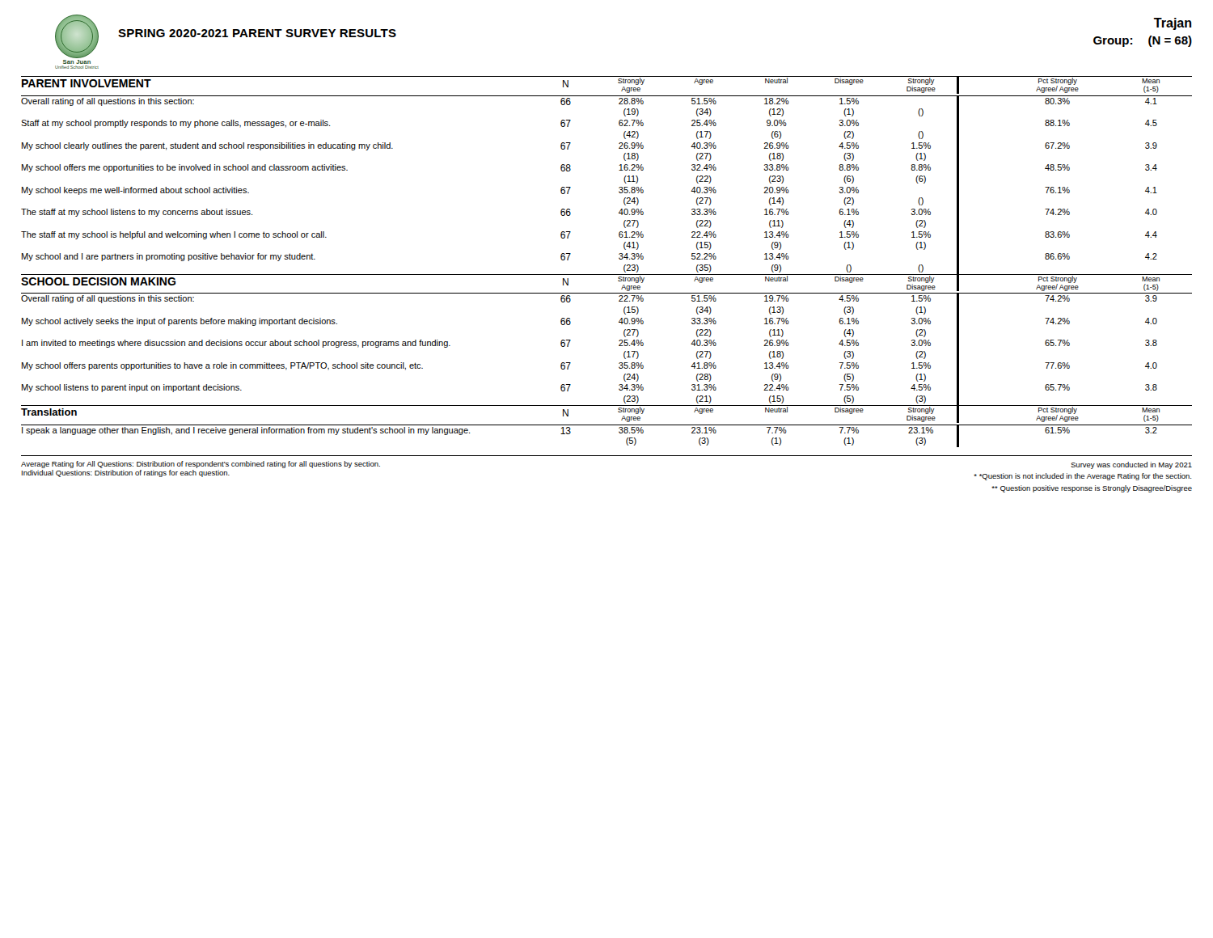San Juan
Unified School District
SPRING 2020-2021 PARENT SURVEY RESULTS
Trajan
Group:(N = 68)
| PARENT INVOLVEMENT | N | Strongly Agree | Agree | Neutral | Disagree | Strongly Disagree | | Pct Strongly Agree/ Agree | Mean (1-5) |
| Overall rating of all questions in this section: | 66 | 28.8% (19) | 51.5% (34) | 18.2% (12) | 1.5% (1) | () | | 80.3% | 4.1 |
| Staff at my school promptly responds to my phone calls, messages, or e-mails. | 67 | 62.7% (42) | 25.4% (17) | 9.0% (6) | 3.0% (2) | () | | 88.1% | 4.5 |
| My school clearly outlines the parent, student and school responsibilities in educating my child. | 67 | 26.9% (18) | 40.3% (27) | 26.9% (18) | 4.5% (3) | 1.5% (1) | | 67.2% | 3.9 |
| My school offers me opportunities to be involved in school and classroom activities. | 68 | 16.2% (11) | 32.4% (22) | 33.8% (23) | 8.8% (6) | 8.8% (6) | | 48.5% | 3.4 |
| My school keeps me well-informed about school activities. | 67 | 35.8% (24) | 40.3% (27) | 20.9% (14) | 3.0% (2) | () | | 76.1% | 4.1 |
| The staff at my school listens to my concerns about issues. | 66 | 40.9% (27) | 33.3% (22) | 16.7% (11) | 6.1% (4) | 3.0% (2) | | 74.2% | 4.0 |
| The staff at my school is helpful and welcoming when I come to school or call. | 67 | 61.2% (41) | 22.4% (15) | 13.4% (9) | 1.5% (1) | 1.5% (1) | | 83.6% | 4.4 |
| My school and I are partners in promoting positive behavior for my student. | 67 | 34.3% (23) | 52.2% (35) | 13.4% (9) | () | () | | 86.6% | 4.2 |
| SCHOOL DECISION MAKING | N | Strongly Agree | Agree | Neutral | Disagree | Strongly Disagree | | Pct Strongly Agree/ Agree | Mean (1-5) |
| Overall rating of all questions in this section: | 66 | 22.7% (15) | 51.5% (34) | 19.7% (13) | 4.5% (3) | 1.5% (1) | | 74.2% | 3.9 |
| My school actively seeks the input of parents before making important decisions. | 66 | 40.9% (27) | 33.3% (22) | 16.7% (11) | 6.1% (4) | 3.0% (2) | | 74.2% | 4.0 |
| I am invited to meetings where disucssion and decisions occur about school progress, programs and funding. | 67 | 25.4% (17) | 40.3% (27) | 26.9% (18) | 4.5% (3) | 3.0% (2) | | 65.7% | 3.8 |
| My school offers parents opportunities to have a role in committees, PTA/PTO, school site council, etc. | 67 | 35.8% (24) | 41.8% (28) | 13.4% (9) | 7.5% (5) | 1.5% (1) | | 77.6% | 4.0 |
| My school listens to parent input on important decisions. | 67 | 34.3% (23) | 31.3% (21) | 22.4% (15) | 7.5% (5) | 4.5% (3) | | 65.7% | 3.8 |
| Translation | N | Strongly Agree | Agree | Neutral | Disagree | Strongly Disagree | | Pct Strongly Agree/ Agree | Mean (1-5) |
| I speak a language other than English, and I receive general information from my student's school in my language. | 13 | 38.5% (5) | 23.1% (3) | 7.7% (1) | 7.7% (1) | 23.1% (3) | | 61.5% | 3.2 |
Average Rating for All Questions: Distribution of respondent's combined rating for all questions by section.
Individual Questions: Distribution of ratings for each question.
Survey was conducted in May 2021
* *Question is not included in the Average Rating for the section.
** Question positive response is Strongly Disagree/Disgree